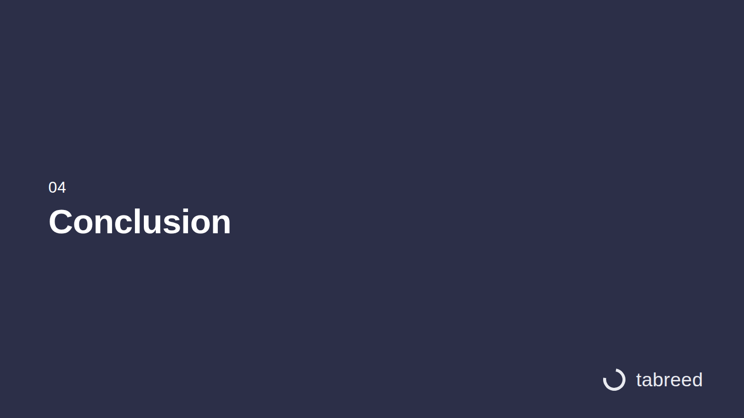04
Conclusion
tabreed